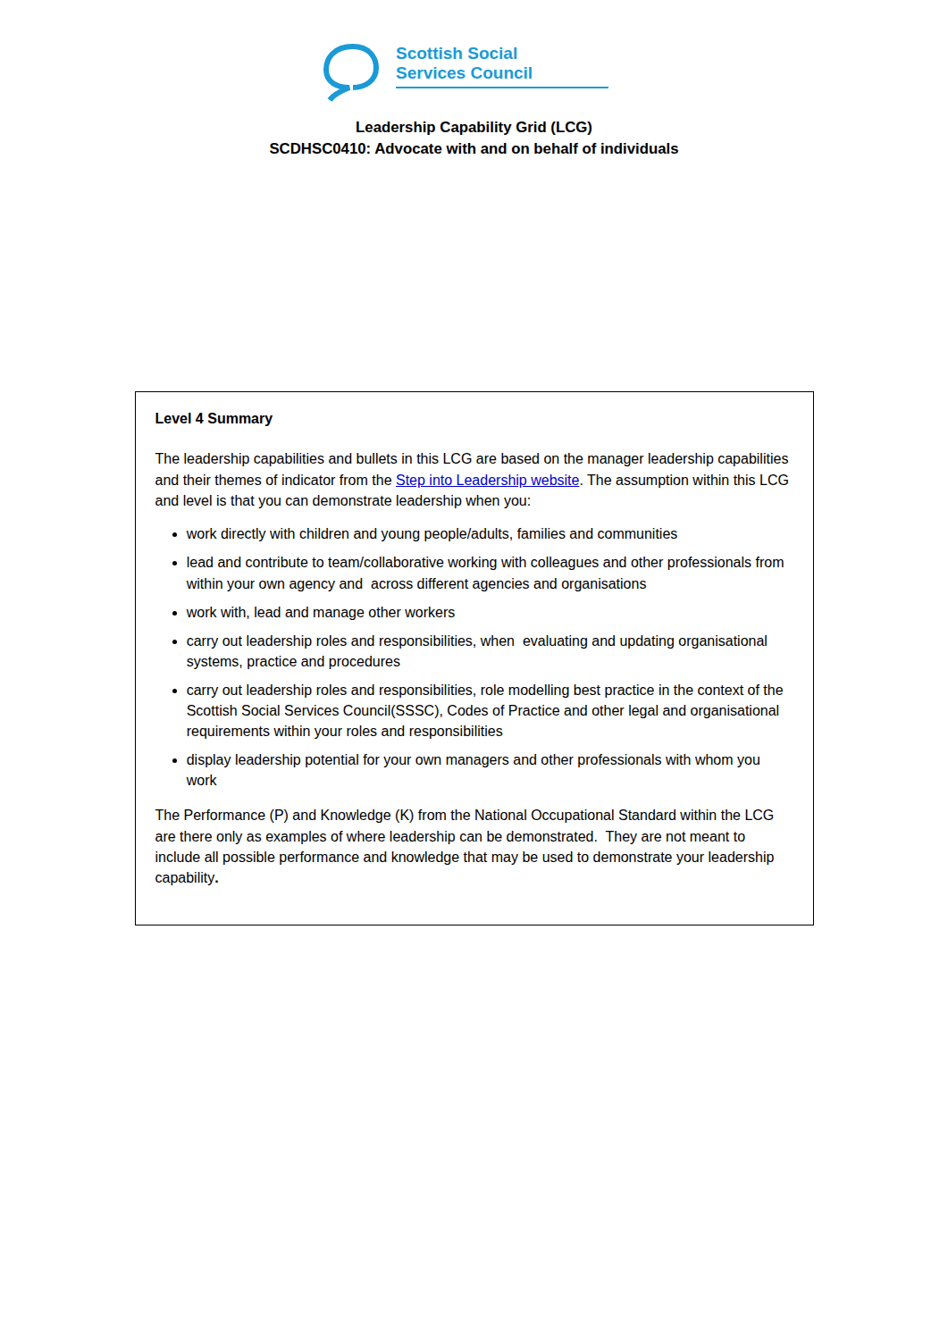Scottish Social Services Council
Leadership Capability Grid (LCG)
SCDHSC0410: Advocate with and on behalf of individuals
Level 4 Summary
The leadership capabilities and bullets in this LCG are based on the manager leadership capabilities and their themes of indicator from the Step into Leadership website. The assumption within this LCG and level is that you can demonstrate leadership when you:
work directly with children and young people/adults, families and communities
lead and contribute to team/collaborative working with colleagues and other professionals from within your own agency and across different agencies and organisations
work with, lead and manage other workers
carry out leadership roles and responsibilities, when evaluating and updating organisational systems, practice and procedures
carry out leadership roles and responsibilities, role modelling best practice in the context of the Scottish Social Services Council(SSSC), Codes of Practice and other legal and organisational requirements within your roles and responsibilities
display leadership potential for your own managers and other professionals with whom you work
The Performance (P) and Knowledge (K) from the National Occupational Standard within the LCG are there only as examples of where leadership can be demonstrated. They are not meant to include all possible performance and knowledge that may be used to demonstrate your leadership capability.